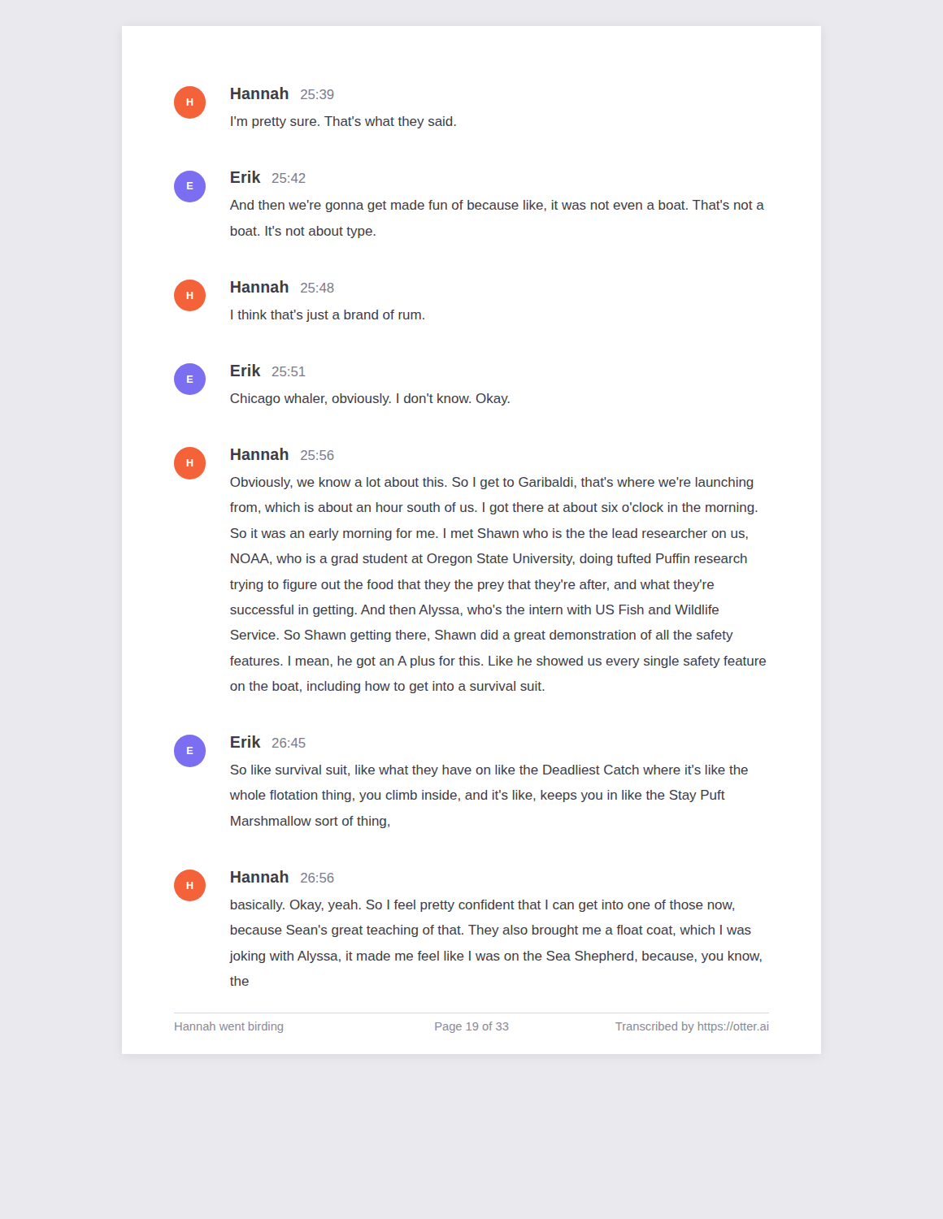H
Hannah 25:39
I'm pretty sure. That's what they said.
E
Erik 25:42
And then we're gonna get made fun of because like, it was not even a boat. That's not a boat. It's not about type.
H
Hannah 25:48
I think that's just a brand of rum.
E
Erik 25:51
Chicago whaler, obviously. I don't know. Okay.
H
Hannah 25:56
Obviously, we know a lot about this. So I get to Garibaldi, that's where we're launching from, which is about an hour south of us. I got there at about six o'clock in the morning. So it was an early morning for me. I met Shawn who is the the lead researcher on us, NOAA, who is a grad student at Oregon State University, doing tufted Puffin research trying to figure out the food that they the prey that they're after, and what they're successful in getting. And then Alyssa, who's the intern with US Fish and Wildlife Service. So Shawn getting there, Shawn did a great demonstration of all the safety features. I mean, he got an A plus for this. Like he showed us every single safety feature on the boat, including how to get into a survival suit.
E
Erik 26:45
So like survival suit, like what they have on like the Deadliest Catch where it's like the whole flotation thing, you climb inside, and it's like, keeps you in like the Stay Puft Marshmallow sort of thing,
H
Hannah 26:56
basically. Okay, yeah. So I feel pretty confident that I can get into one of those now, because Sean's great teaching of that. They also brought me a float coat, which I was joking with Alyssa, it made me feel like I was on the Sea Shepherd, because, you know, the
Hannah went birding Page 19 of 33 Transcribed by https://otter.ai